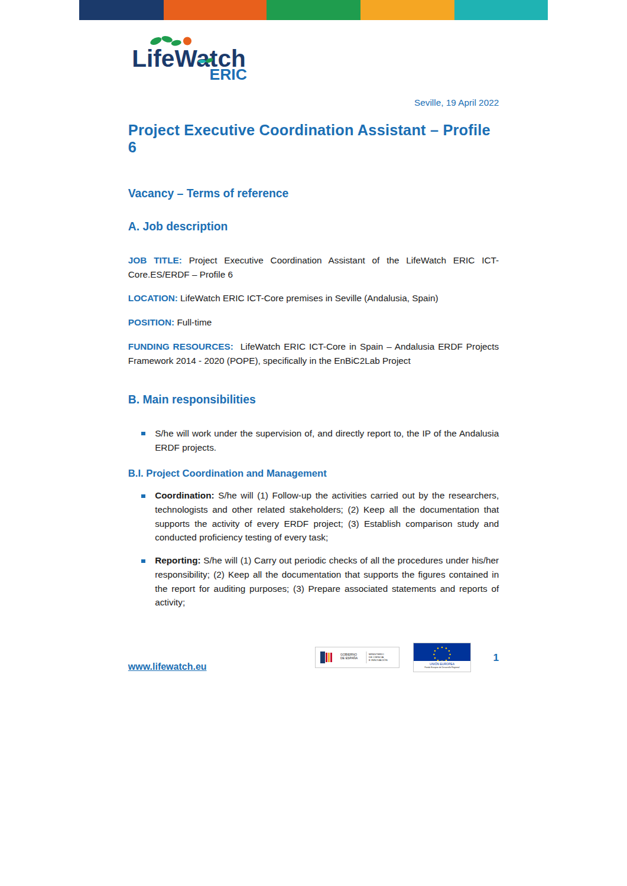LifeWatch ERIC
Seville, 19 April 2022
Project Executive Coordination Assistant – Profile 6
Vacancy – Terms of reference
A. Job description
JOB TITLE: Project Executive Coordination Assistant of the LifeWatch ERIC ICT-Core.ES/ERDF – Profile 6
LOCATION: LifeWatch ERIC ICT-Core premises in Seville (Andalusia, Spain)
POSITION: Full-time
FUNDING RESOURCES: LifeWatch ERIC ICT-Core in Spain – Andalusia ERDF Projects Framework 2014 - 2020 (POPE), specifically in the EnBiC2Lab Project
B. Main responsibilities
S/he will work under the supervision of, and directly report to, the IP of the Andalusia ERDF projects.
B.I. Project Coordination and Management
Coordination: S/he will (1) Follow-up the activities carried out by the researchers, technologists and other related stakeholders; (2) Keep all the documentation that supports the activity of every ERDF project; (3) Establish comparison study and conducted proficiency testing of every task;
Reporting: S/he will (1) Carry out periodic checks of all the procedures under his/her responsibility; (2) Keep all the documentation that supports the figures contained in the report for auditing purposes; (3) Prepare associated statements and reports of activity;
www.lifewatch.eu
GOBIERNO DE ESPAÑA MINISTERIO DE CIENCIA E INNOVACIÓN
UNIÓN EUROPEA Fondo Europeo de Desarrollo Regional
1